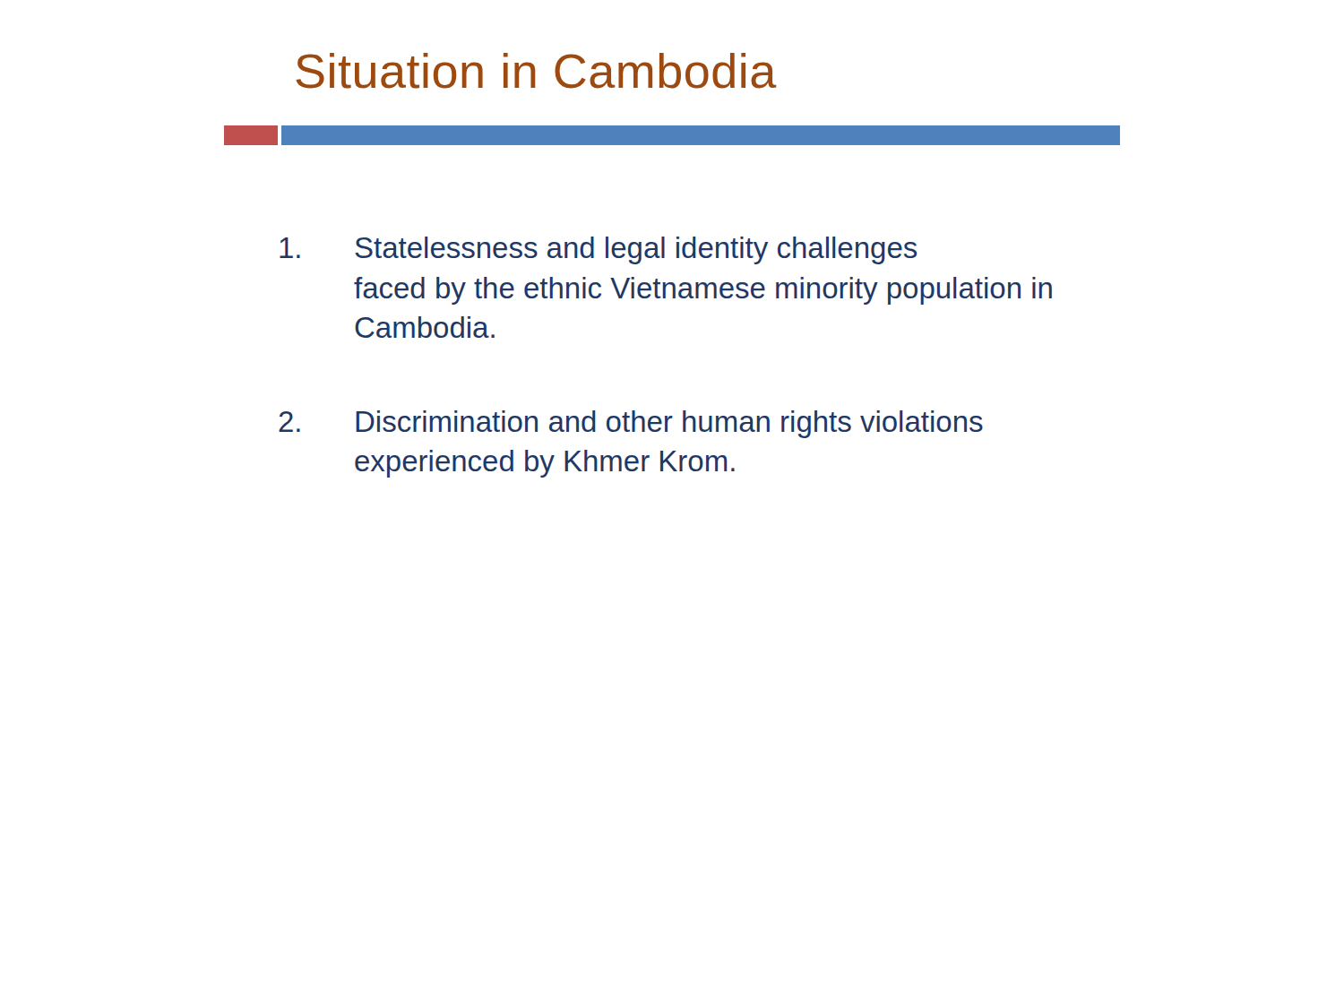Situation in Cambodia
1.
Statelessness and legal identity challenges faced by the ethnic Vietnamese minority population in Cambodia.
2.
Discrimination and other human rights violations experienced by Khmer Krom.